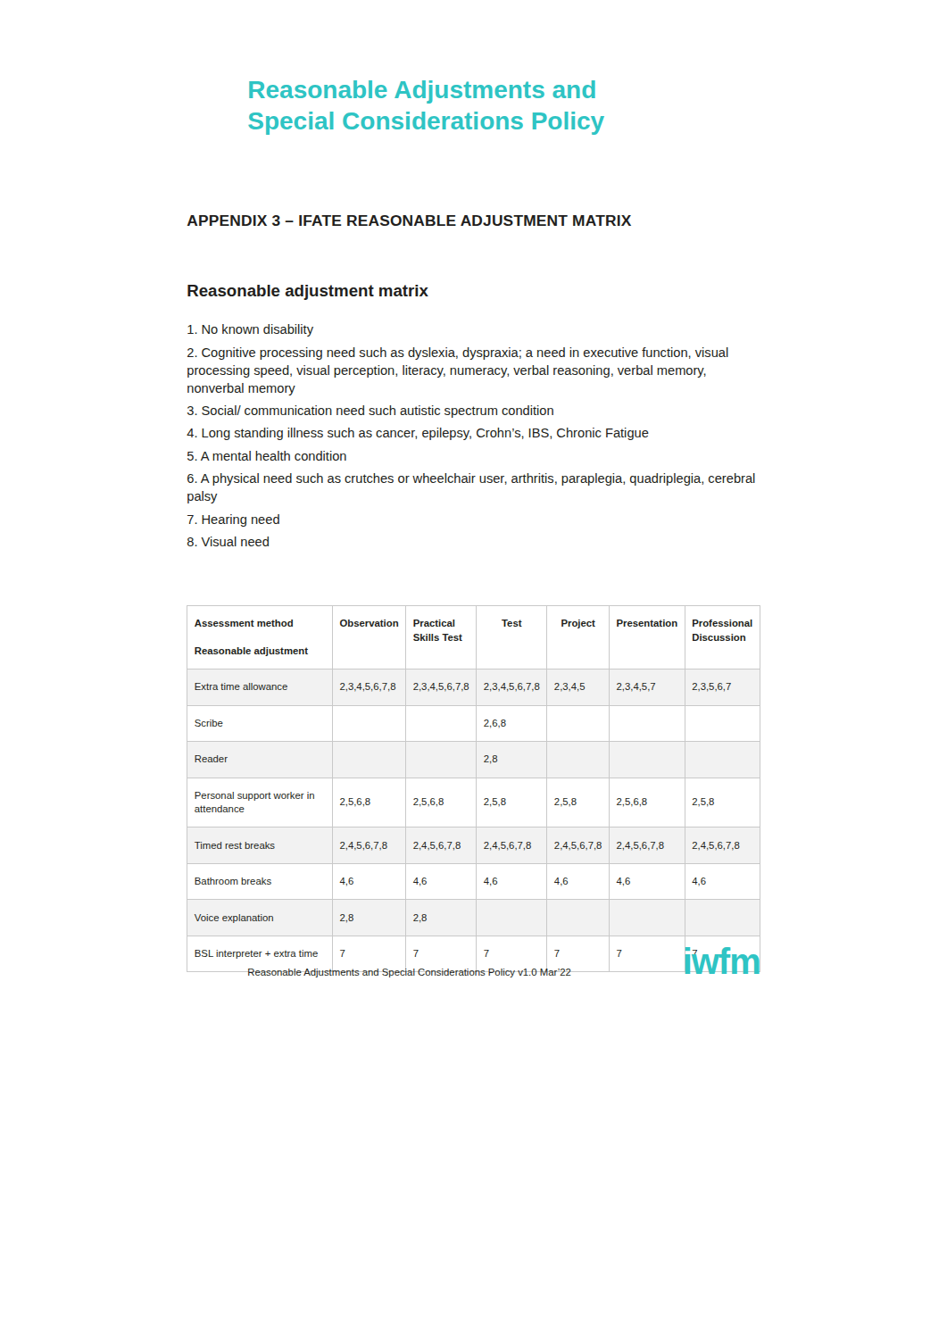Reasonable Adjustments and Special Considerations Policy
APPENDIX 3 – IFATE REASONABLE ADJUSTMENT MATRIX
Reasonable adjustment matrix
1. No known disability
2. Cognitive processing need such as dyslexia, dyspraxia; a need in executive function, visual processing speed, visual perception, literacy, numeracy, verbal reasoning, verbal memory, nonverbal memory
3. Social/ communication need such autistic spectrum condition
4. Long standing illness such as cancer, epilepsy, Crohn’s, IBS, Chronic Fatigue
5. A mental health condition
6. A physical need such as crutches or wheelchair user, arthritis, paraplegia, quadriplegia, cerebral palsy
7. Hearing need
8. Visual need
| Assessment method Reasonable adjustment | Observation | Practical Skills Test | Test | Project | Presentation | Professional Discussion |
| --- | --- | --- | --- | --- | --- | --- |
| Extra time allowance | 2,3,4,5,6,7,8 | 2,3,4,5,6,7,8 | 2,3,4,5,6,7,8 | 2,3,4,5 | 2,3,4,5,7 | 2,3,5,6,7 |
| Scribe | | | 2,6,8 | | | |
| Reader | | | 2,8 | | | |
| Personal support worker in attendance | 2,5,6,8 | 2,5,6,8 | 2,5,8 | 2,5,8 | 2,5,6,8 | 2,5,8 |
| Timed rest breaks | 2,4,5,6,7,8 | 2,4,5,6,7,8 | 2,4,5,6,7,8 | 2,4,5,6,7,8 | 2,4,5,6,7,8 | 2,4,5,6,7,8 |
| Bathroom breaks | 4,6 | 4,6 | 4,6 | 4,6 | 4,6 | 4,6 |
| Voice explanation | 2,8 | 2,8 | | | | |
| BSL interpreter + extra time | 7 | 7 | 7 | 7 | 7 | 7 |
Reasonable Adjustments and Special Considerations Policy v1.0 Mar’22
iwfm